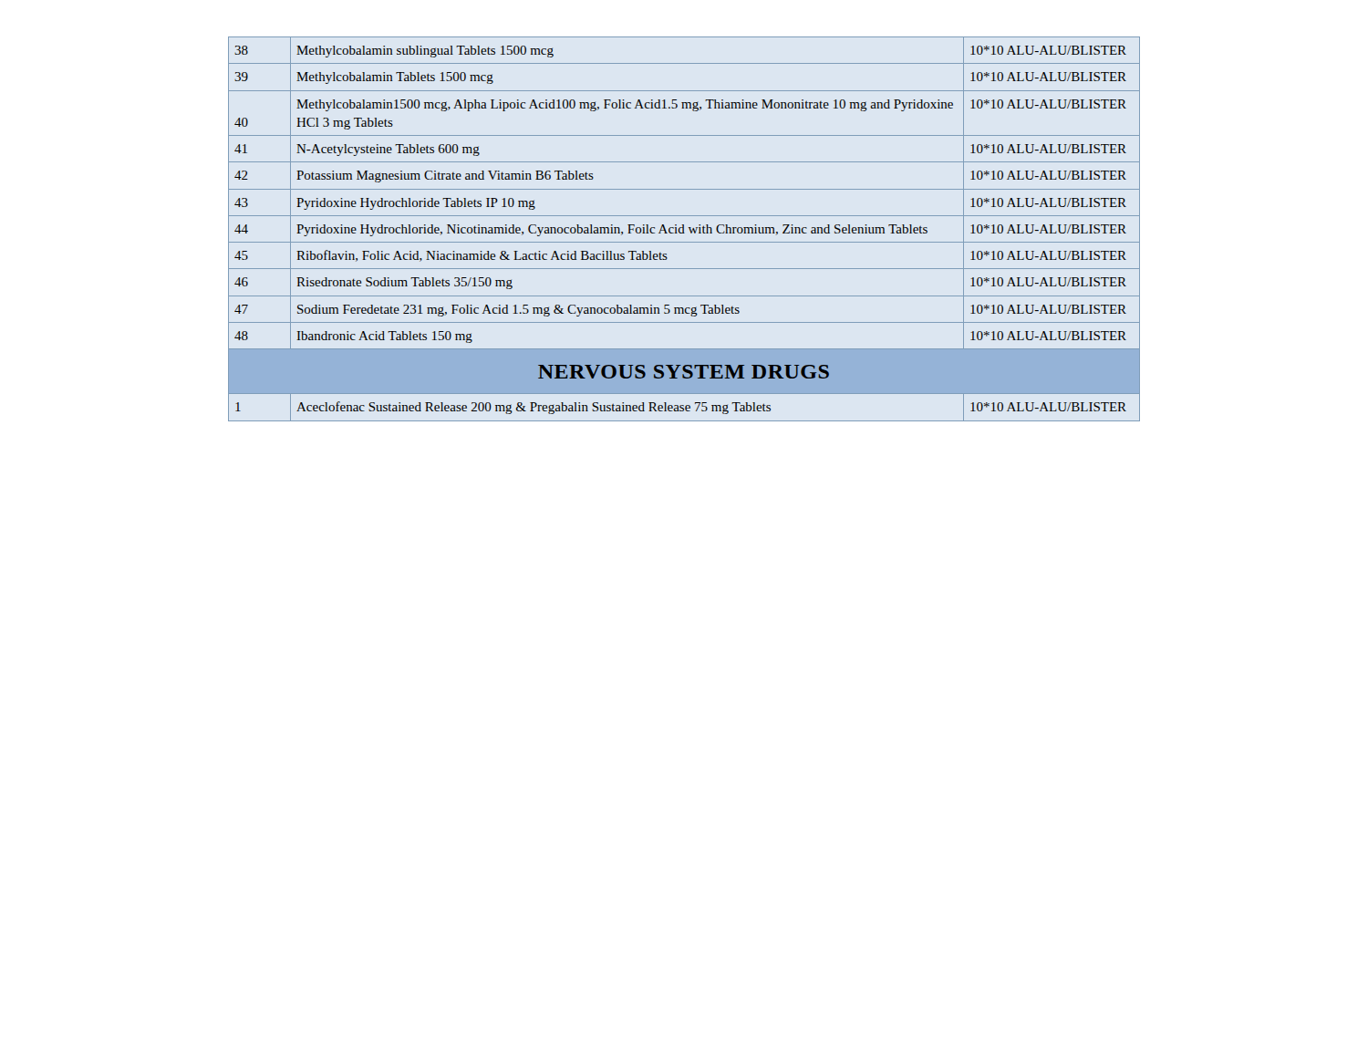| 38 | Methylcobalamin sublingual Tablets 1500 mcg | 10*10 ALU-ALU/BLISTER |
| 39 | Methylcobalamin Tablets 1500 mcg | 10*10 ALU-ALU/BLISTER |
| 40 | Methylcobalamin1500 mcg, Alpha Lipoic Acid100 mg, Folic Acid1.5 mg, Thiamine Mononitrate 10 mg and Pyridoxine HCl 3 mg Tablets | 10*10 ALU-ALU/BLISTER |
| 41 | N-Acetylcysteine Tablets 600 mg | 10*10 ALU-ALU/BLISTER |
| 42 | Potassium Magnesium Citrate and Vitamin B6 Tablets | 10*10 ALU-ALU/BLISTER |
| 43 | Pyridoxine Hydrochloride Tablets IP 10 mg | 10*10 ALU-ALU/BLISTER |
| 44 | Pyridoxine Hydrochloride, Nicotinamide, Cyanocobalamin, Foilc Acid with Chromium, Zinc and Selenium Tablets | 10*10 ALU-ALU/BLISTER |
| 45 | Riboflavin, Folic Acid, Niacinamide & Lactic Acid Bacillus Tablets | 10*10 ALU-ALU/BLISTER |
| 46 | Risedronate Sodium Tablets 35/150 mg | 10*10 ALU-ALU/BLISTER |
| 47 | Sodium Feredetate 231 mg, Folic Acid 1.5 mg & Cyanocobalamin 5 mcg Tablets | 10*10 ALU-ALU/BLISTER |
| 48 | Ibandronic Acid Tablets 150 mg | 10*10 ALU-ALU/BLISTER |
| NERVOUS SYSTEM DRUGS |
| 1 | Aceclofenac Sustained Release 200 mg & Pregabalin Sustained Release 75 mg Tablets | 10*10 ALU-ALU/BLISTER |